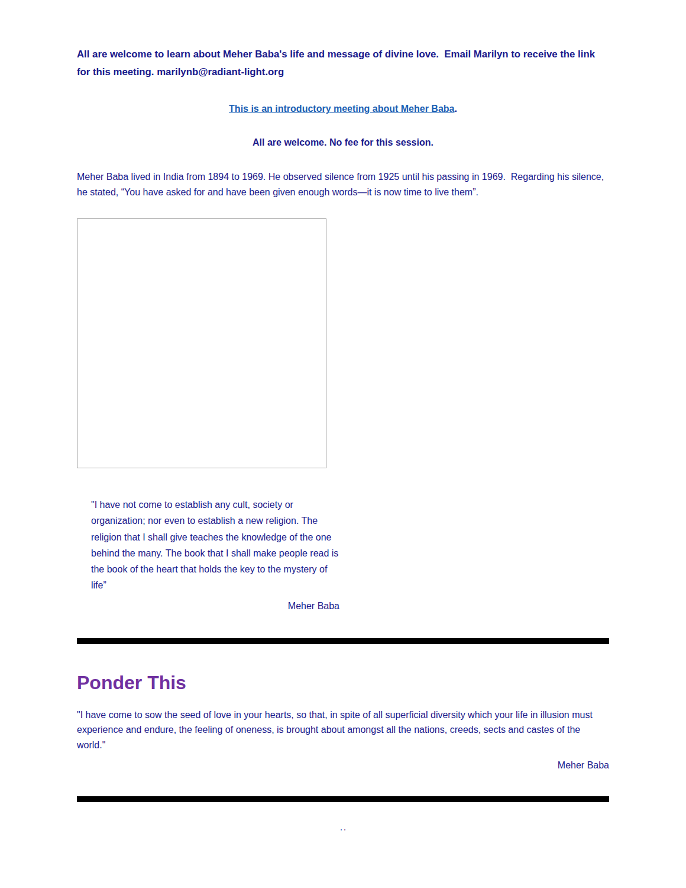All are welcome to learn about Meher Baba's life and message of divine love. Email Marilyn to receive the link for this meeting. marilynb@radiant-light.org
This is an introductory meeting about Meher Baba.
All are welcome. No fee for this session.
Meher Baba lived in India from 1894 to 1969. He observed silence from 1925 until his passing in 1969. Regarding his silence, he stated, “You have asked for and have been given enough words—it is now time to live them”.
"I have not come to establish any cult, society or organization; nor even to establish a new religion. The religion that I shall give teaches the knowledge of the one behind the many. The book that I shall make people read is the book of the heart that holds the key to the mystery of life” Meher Baba
Ponder This
"I have come to sow the seed of love in your hearts, so that, in spite of all superficial diversity which your life in illusion must experience and endure, the feeling of oneness, is brought about amongst all the nations, creeds, sects and castes of the world." Meher Baba
' '